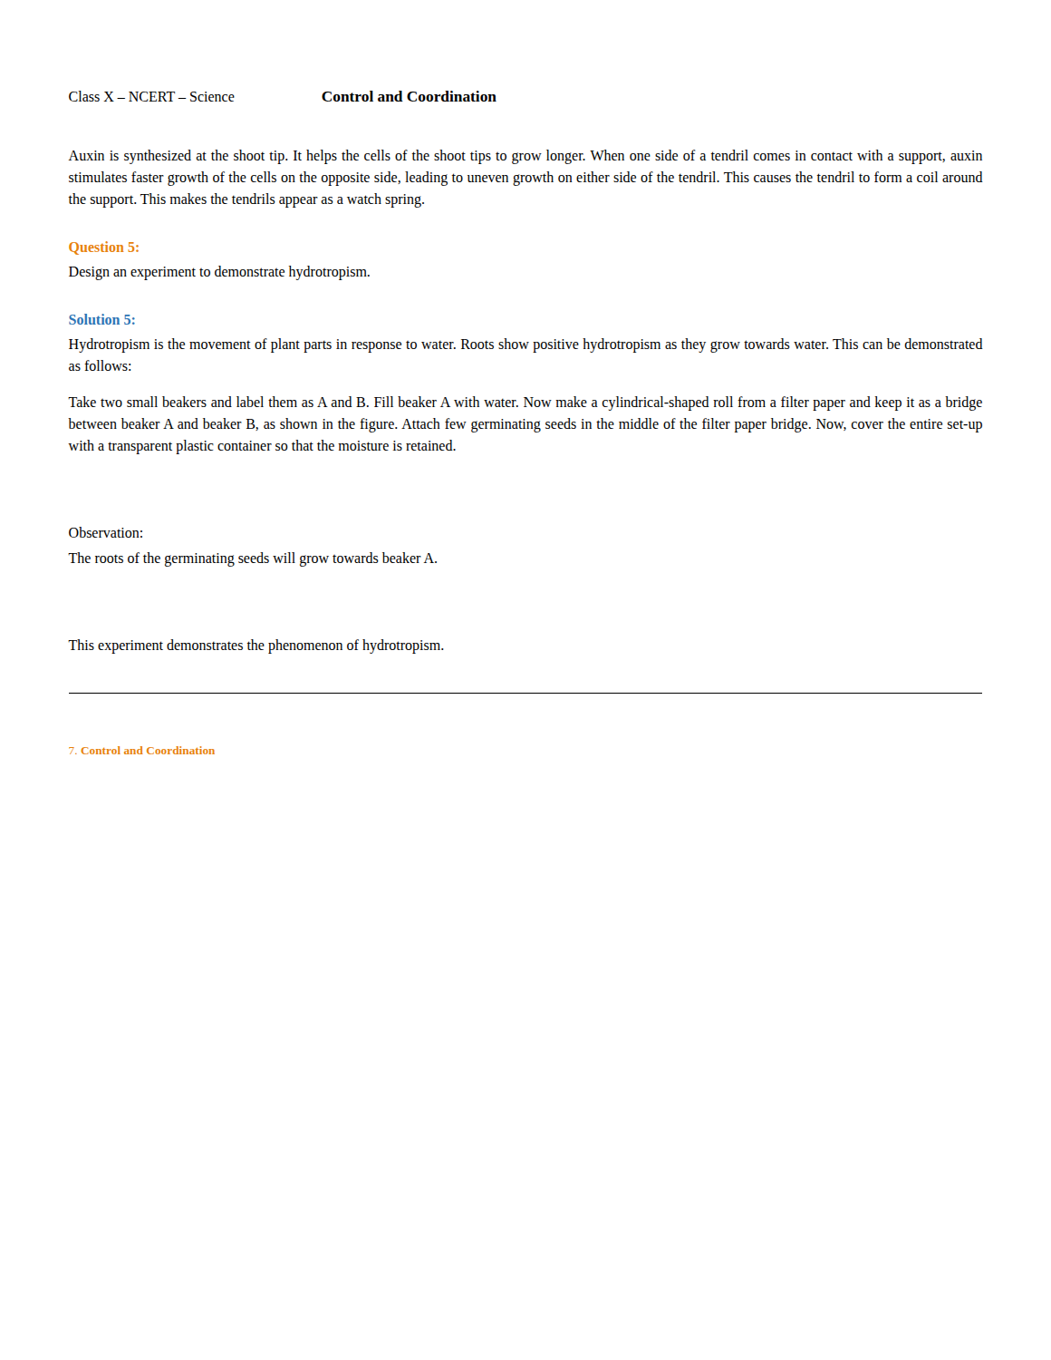Class X – NCERT – Science
Control and Coordination
Auxin is synthesized at the shoot tip. It helps the cells of the shoot tips to grow longer. When one side of a tendril comes in contact with a support, auxin stimulates faster growth of the cells on the opposite side, leading to uneven growth on either side of the tendril. This causes the tendril to form a coil around the support. This makes the tendrils appear as a watch spring.
Question 5:
Design an experiment to demonstrate hydrotropism.
Solution 5:
Hydrotropism is the movement of plant parts in response to water. Roots show positive hydrotropism as they grow towards water. This can be demonstrated as follows:
Take two small beakers and label them as A and B. Fill beaker A with water. Now make a cylindrical-shaped roll from a filter paper and keep it as a bridge between beaker A and beaker B, as shown in the figure. Attach few germinating seeds in the middle of the filter paper bridge. Now, cover the entire set-up with a transparent plastic container so that the moisture is retained.
Observation:
The roots of the germinating seeds will grow towards beaker A.
This experiment demonstrates the phenomenon of hydrotropism.
7. Control and Coordination